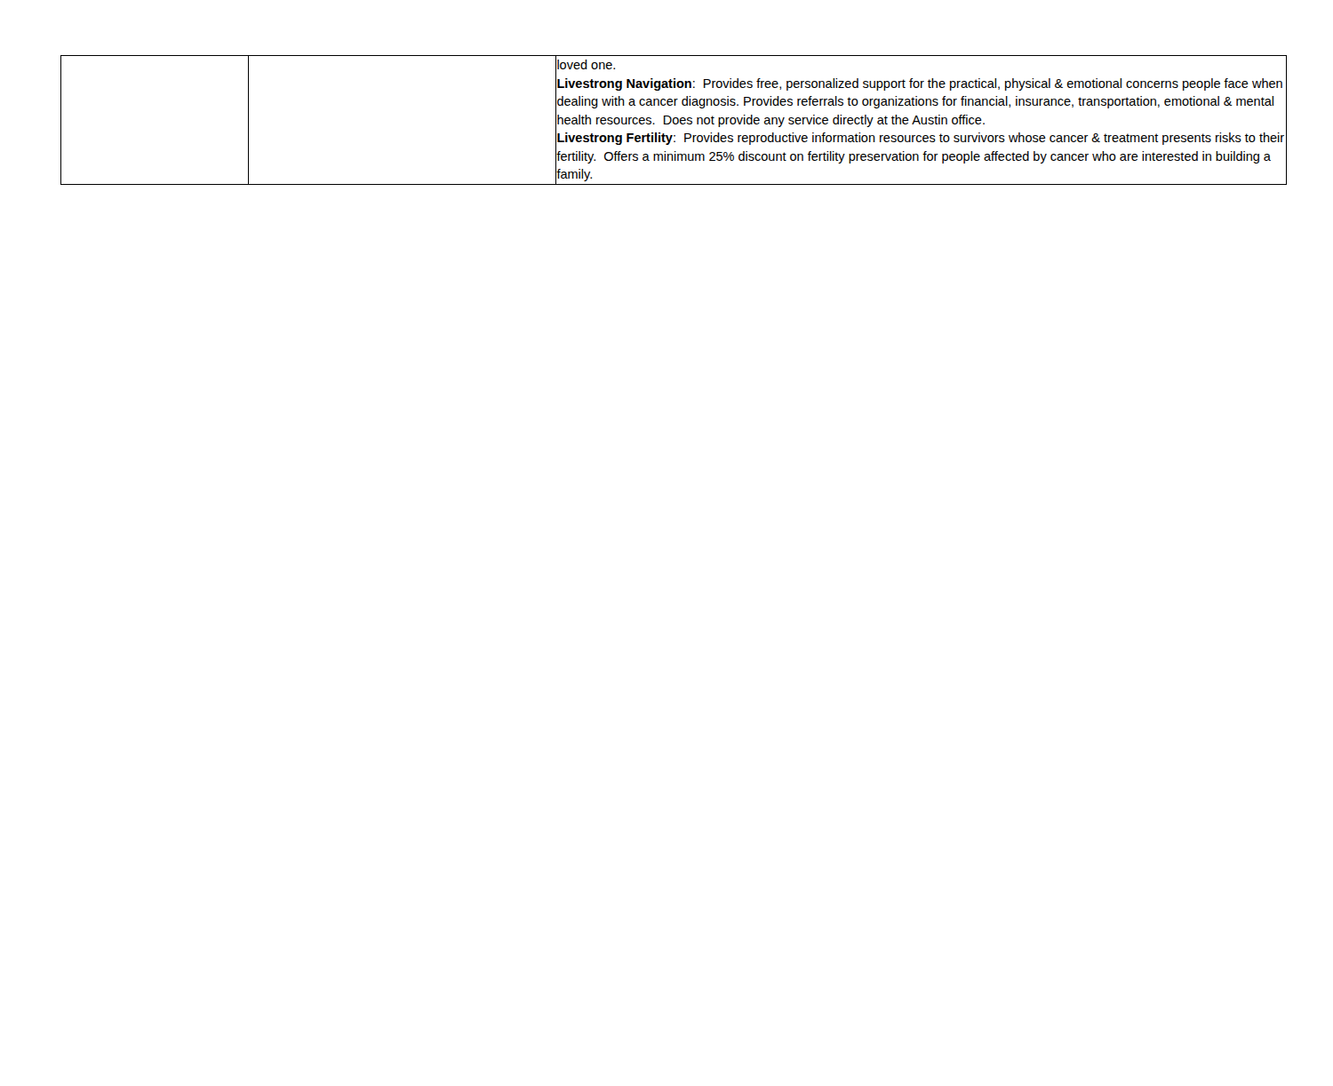| | | loved one. Livestrong Navigation : Provides free, personalized support for the practical, physical & emotional concerns people face when dealing with a cancer diagnosis. Provides referrals to organizations for financial, insurance, transportation, emotional & mental health resources. Does not provide any service directly at the Austin office. Livestrong Fertility : Provides reproductive information resources to survivors whose cancer & treatment presents risks to their fertility. Offers a minimum 25% discount on fertility preservation for people affected by cancer who are interested in building a family. |